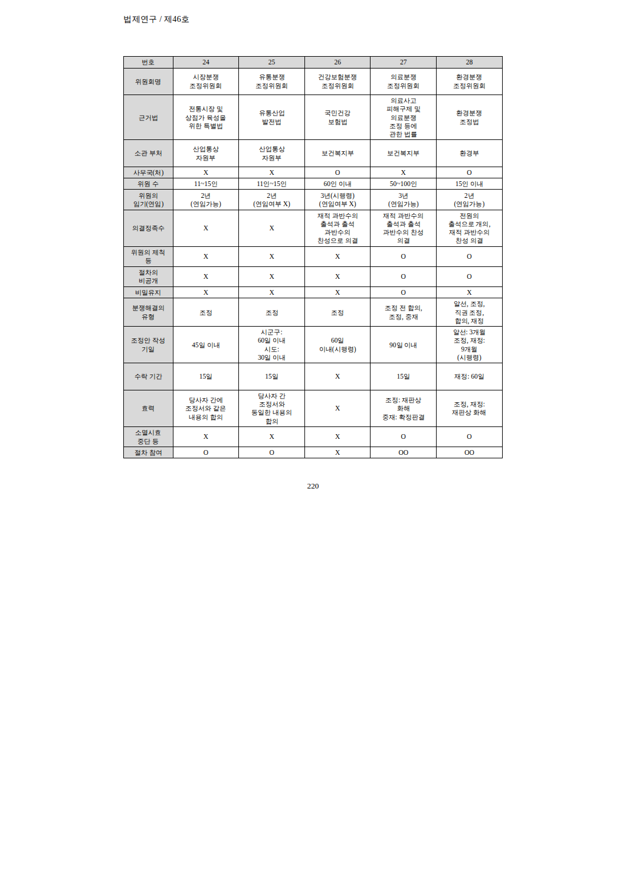법제연구 / 제46호
| 번호 | 24 | 25 | 26 | 27 | 28 |
| --- | --- | --- | --- | --- | --- |
| 위원회명 | 시장분쟁 조정위원회 | 유통분쟁 조정위원회 | 건강보험분쟁 조정위원회 | 의료분쟁 조정위원회 | 환경분쟁 조정위원회 |
| 근거법 | 전통시장 및 상점가 육성을 위한 특별법 | 유통산업 발전법 | 국민건강 보험법 | 의료사고 피해구제 및 의료분쟁 조정 등에 관한 법률 | 환경분쟁 조정법 |
| 소관 부처 | 산업통상 자원부 | 산업통상 자원부 | 보건복지부 | 보건복지부 | 환경부 |
| 사무국(처) | X | X | O | X | O |
| 위원 수 | 11~15인 | 11인~15인 | 60인 이내 | 50~100인 | 15인 이내 |
| 위원의 임기(연임) | 2년 (연임가능) | 2년 (연임여부 X) | 3년(시행령) (연임여부 X) | 3년 (연임가능) | 2년 (연임가능) |
| 의결정족수 | X | X | 재적 과반수의 출석과 출석 과반수의 찬성으로 의결 | 재적 과반수의 출석과 출석 과반수의 찬성 의결 | 전원의 출석으로 개의, 재적 과반수의 찬성 의결 |
| 위원의 제척 등 | X | X | X | O | O |
| 절차의 비공개 | X | X | X | O | O |
| 비밀유지 | X | X | X | O | X |
| 분쟁해결의 유형 | 조정 | 조정 | 조정 | 조정 전 합의, 조정, 중재 | 알선, 조정, 직권 조정, 합의, 재정 |
| 조정안 작성 기일 | 45일 이내 | 시군구: 60일 이내 시도: 30일 이내 | 60일 이내(시행령) | 90일 이내 | 알선: 3개월 조정, 재정: 9개월 (시행령) |
| 수락 기간 | 15일 | 15일 | X | 15일 | 재정: 60일 |
| 효력 | 당사자 간에 조정서와 같은 내용의 합의 | 당사자 간 조정서와 동일한 내용의 합의 | X | 조정: 재판상 화해 중재: 확정판결 | 조정, 재정: 재판상 화해 |
| 소멸시효 중단 등 | X | X | X | O | O |
| 절차 참여 | O | O | X | OO | OO |
220